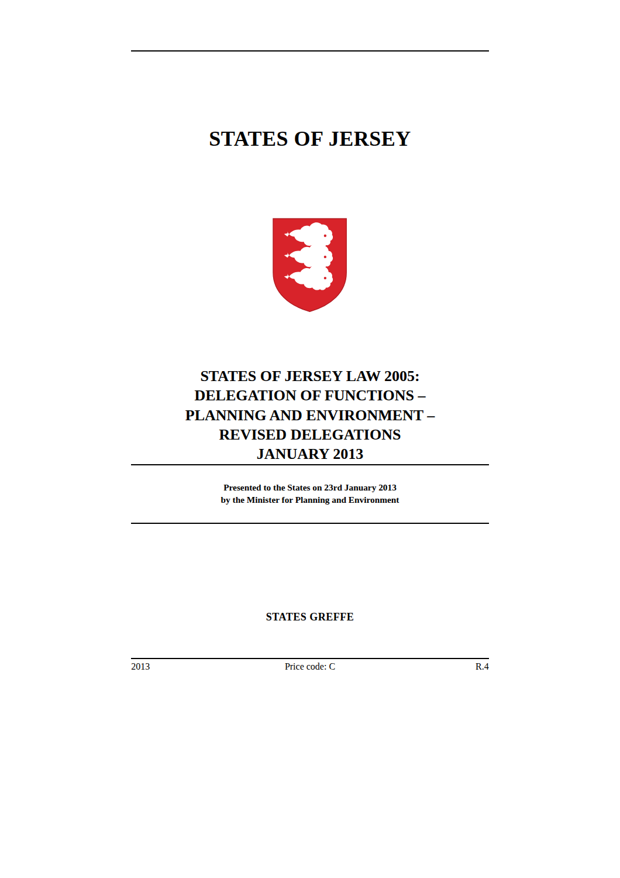STATES OF JERSEY
STATES OF JERSEY LAW 2005:
DELEGATION OF FUNCTIONS –
PLANNING AND ENVIRONMENT –
REVISED DELEGATIONS
JANUARY 2013
Presented to the States on 23rd January 2013
by the Minister for Planning and Environment
STATES GREFFE
2013 Price code: C R.4